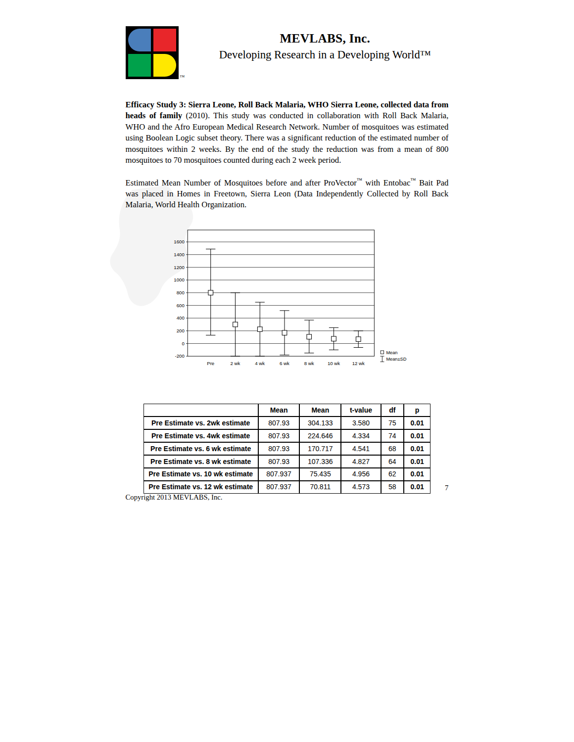™
MEVLABS, Inc.
Developing Research in a Developing World™
Efficacy Study 3: Sierra Leone, Roll Back Malaria, WHO Sierra Leone, collected data from heads of family (2010). This study was conducted in collaboration with Roll Back Malaria, WHO and the Afro European Medical Research Network. Number of mosquitoes was estimated using Boolean Logic subset theory. There was a significant reduction of the estimated number of mosquitoes within 2 weeks. By the end of the study the reduction was from a mean of 800 mosquitoes to 70 mosquitoes counted during each 2 week period.
Estimated Mean Number of Mosquitoes before and after ProVector™ with Entobac™ Bait Pad was placed in Homes in Freetown, Sierra Leon (Data Independently Collected by Roll Back Malaria, World Health Organization.
1600 1400 1200 1000 800 600 400 200 0 -200 Pre 2 wk 4 wk 6 wk 8 wk 10 wk 12 wk Mean Mean±SD
| | Mean | Mean | t-value | df | p |
| --- | --- | --- | --- | --- | --- |
| Pre Estimate vs. 2wk estimate | 807.93 | 304.133 | 3.580 | 75 | 0.01 |
| Pre Estimate vs. 4wk estimate | 807.93 | 224.646 | 4.334 | 74 | 0.01 |
| Pre Estimate vs. 6 wk estimate | 807.93 | 170.717 | 4.541 | 68 | 0.01 |
| Pre Estimate vs. 8 wk estimate | 807.93 | 107.336 | 4.827 | 64 | 0.01 |
| Pre Estimate vs. 10 wk estimate | 807.937 | 75.435 | 4.956 | 62 | 0.01 |
| Pre Estimate vs. 12 wk estimate | 807.937 | 70.811 | 4.573 | 58 | 0.01 |
7
Copyright 2013 MEVLABS, Inc.